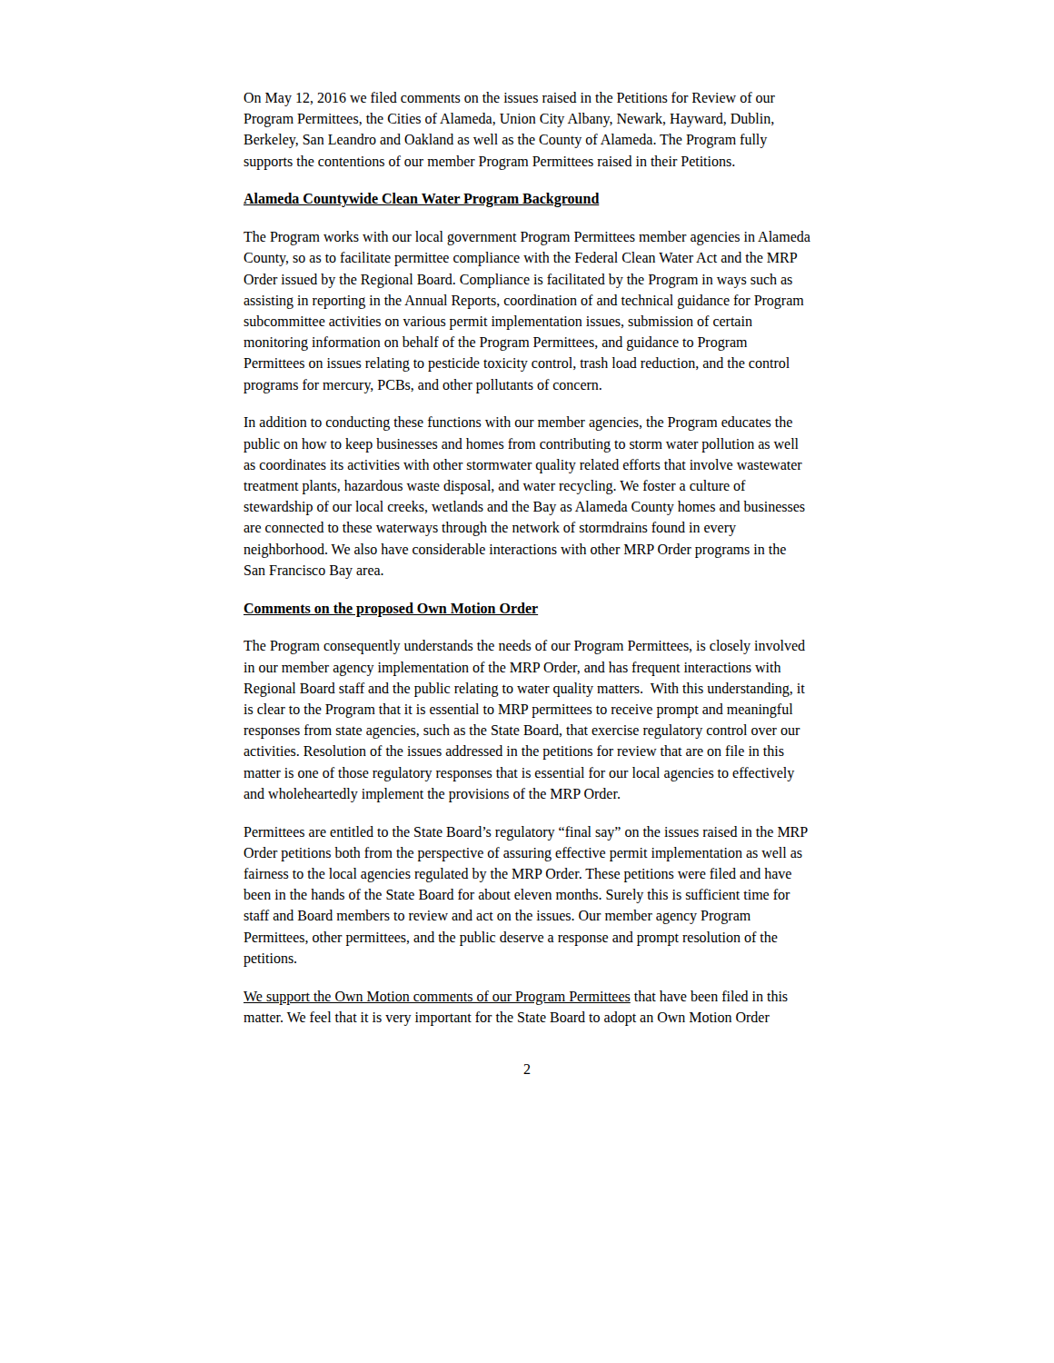On May 12, 2016 we filed comments on the issues raised in the Petitions for Review of our Program Permittees, the Cities of Alameda, Union City Albany, Newark, Hayward, Dublin, Berkeley, San Leandro and Oakland as well as the County of Alameda. The Program fully supports the contentions of our member Program Permittees raised in their Petitions.
Alameda Countywide Clean Water Program Background
The Program works with our local government Program Permittees member agencies in Alameda County, so as to facilitate permittee compliance with the Federal Clean Water Act and the MRP Order issued by the Regional Board. Compliance is facilitated by the Program in ways such as assisting in reporting in the Annual Reports, coordination of and technical guidance for Program subcommittee activities on various permit implementation issues, submission of certain monitoring information on behalf of the Program Permittees, and guidance to Program Permittees on issues relating to pesticide toxicity control, trash load reduction, and the control programs for mercury, PCBs, and other pollutants of concern.
In addition to conducting these functions with our member agencies, the Program educates the public on how to keep businesses and homes from contributing to storm water pollution as well as coordinates its activities with other stormwater quality related efforts that involve wastewater treatment plants, hazardous waste disposal, and water recycling. We foster a culture of stewardship of our local creeks, wetlands and the Bay as Alameda County homes and businesses are connected to these waterways through the network of stormdrains found in every neighborhood. We also have considerable interactions with other MRP Order programs in the San Francisco Bay area.
Comments on the proposed Own Motion Order
The Program consequently understands the needs of our Program Permittees, is closely involved in our member agency implementation of the MRP Order, and has frequent interactions with Regional Board staff and the public relating to water quality matters. With this understanding, it is clear to the Program that it is essential to MRP permittees to receive prompt and meaningful responses from state agencies, such as the State Board, that exercise regulatory control over our activities. Resolution of the issues addressed in the petitions for review that are on file in this matter is one of those regulatory responses that is essential for our local agencies to effectively and wholeheartedly implement the provisions of the MRP Order.
Permittees are entitled to the State Board’s regulatory “final say” on the issues raised in the MRP Order petitions both from the perspective of assuring effective permit implementation as well as fairness to the local agencies regulated by the MRP Order. These petitions were filed and have been in the hands of the State Board for about eleven months. Surely this is sufficient time for staff and Board members to review and act on the issues. Our member agency Program Permittees, other permittees, and the public deserve a response and prompt resolution of the petitions.
We support the Own Motion comments of our Program Permittees that have been filed in this matter. We feel that it is very important for the State Board to adopt an Own Motion Order
2